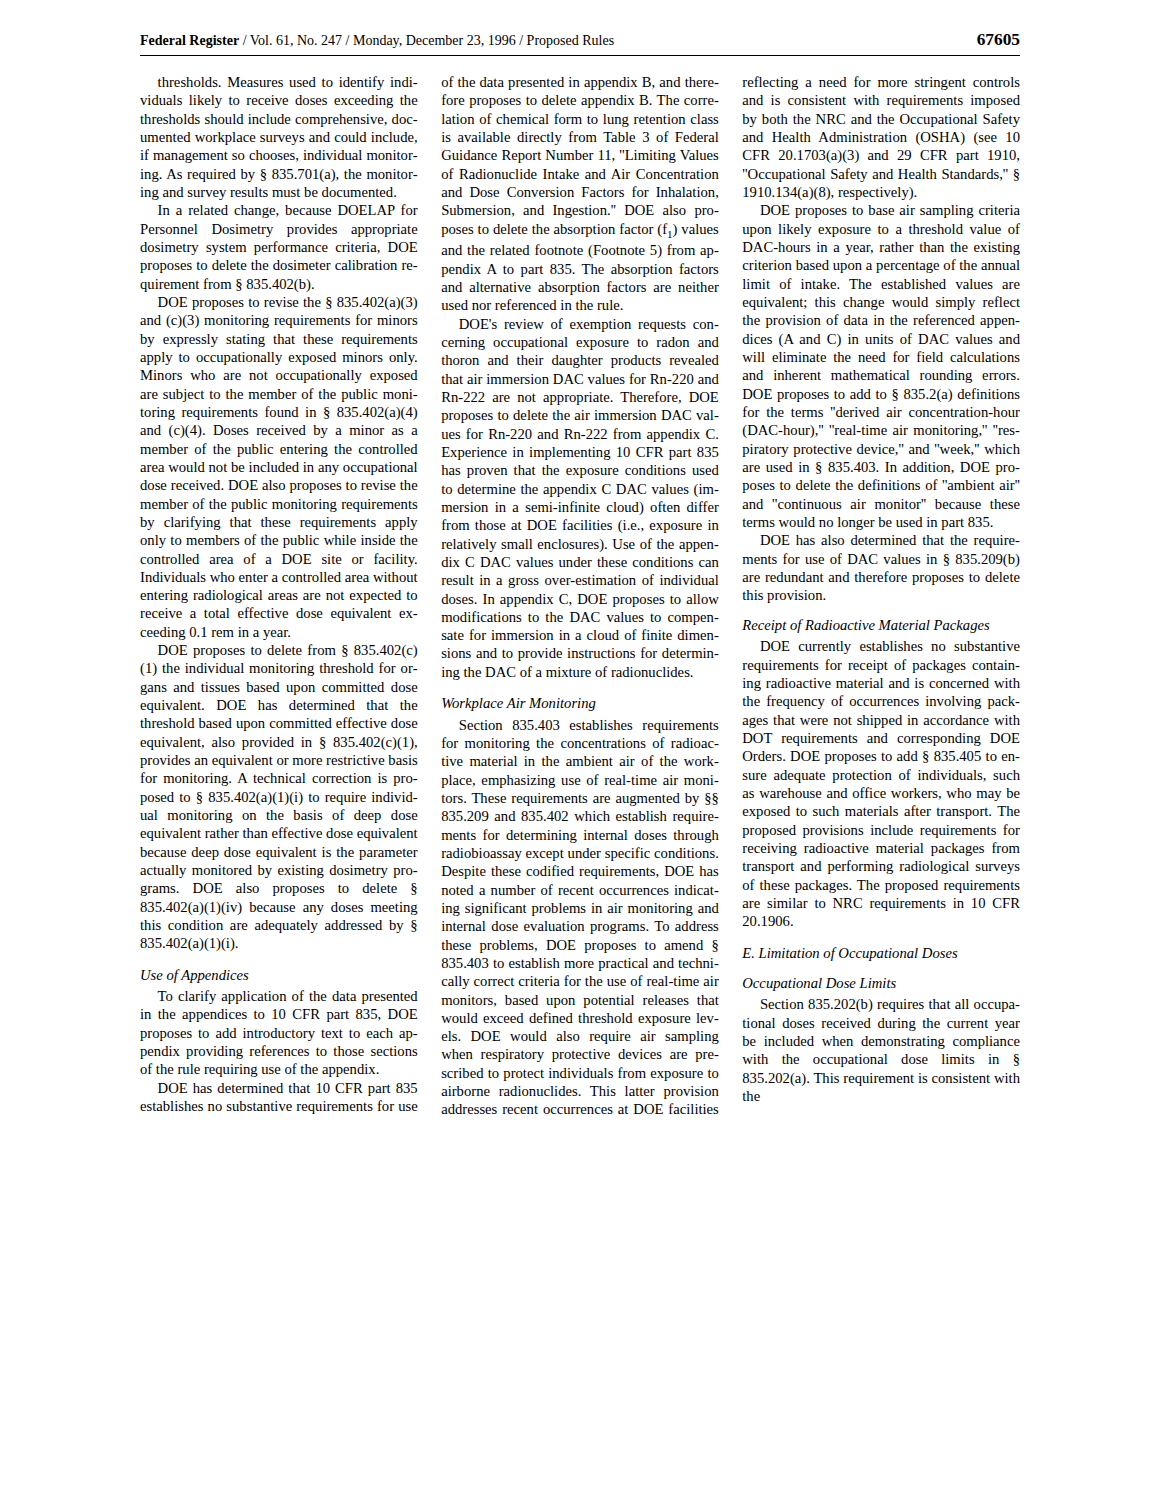Federal Register / Vol. 61, No. 247 / Monday, December 23, 1996 / Proposed Rules
67605
thresholds. Measures used to identify individuals likely to receive doses exceeding the thresholds should include comprehensive, documented workplace surveys and could include, if management so chooses, individual monitoring. As required by § 835.701(a), the monitoring and survey results must be documented.
In a related change, because DOELAP for Personnel Dosimetry provides appropriate dosimetry system performance criteria, DOE proposes to delete the dosimeter calibration requirement from § 835.402(b).
DOE proposes to revise the § 835.402(a)(3) and (c)(3) monitoring requirements for minors by expressly stating that these requirements apply to occupationally exposed minors only. Minors who are not occupationally exposed are subject to the member of the public monitoring requirements found in § 835.402(a)(4) and (c)(4). Doses received by a minor as a member of the public entering the controlled area would not be included in any occupational dose received. DOE also proposes to revise the member of the public monitoring requirements by clarifying that these requirements apply only to members of the public while inside the controlled area of a DOE site or facility. Individuals who enter a controlled area without entering radiological areas are not expected to receive a total effective dose equivalent exceeding 0.1 rem in a year.
DOE proposes to delete from § 835.402(c)(1) the individual monitoring threshold for organs and tissues based upon committed dose equivalent. DOE has determined that the threshold based upon committed effective dose equivalent, also provided in § 835.402(c)(1), provides an equivalent or more restrictive basis for monitoring. A technical correction is proposed to § 835.402(a)(1)(i) to require individual monitoring on the basis of deep dose equivalent rather than effective dose equivalent because deep dose equivalent is the parameter actually monitored by existing dosimetry programs. DOE also proposes to delete § 835.402(a)(1)(iv) because any doses meeting this condition are adequately addressed by § 835.402(a)(1)(i).
Use of Appendices
To clarify application of the data presented in the appendices to 10 CFR part 835, DOE proposes to add introductory text to each appendix providing references to those sections of the rule requiring use of the appendix.
DOE has determined that 10 CFR part 835 establishes no substantive requirements for use of the data presented in appendix B, and therefore proposes to delete appendix B. The correlation of chemical form to lung retention class is available directly from Table 3 of Federal Guidance Report Number 11, ''Limiting Values of Radionuclide Intake and Air Concentration and Dose Conversion Factors for Inhalation, Submersion, and Ingestion.'' DOE also proposes to delete the absorption factor (f1) values and the related footnote (Footnote 5) from appendix A to part 835. The absorption factors and alternative absorption factors are neither used nor referenced in the rule.
DOE's review of exemption requests concerning occupational exposure to radon and thoron and their daughter products revealed that air immersion DAC values for Rn-220 and Rn-222 are not appropriate. Therefore, DOE proposes to delete the air immersion DAC values for Rn-220 and Rn-222 from appendix C. Experience in implementing 10 CFR part 835 has proven that the exposure conditions used to determine the appendix C DAC values (immersion in a semi-infinite cloud) often differ from those at DOE facilities (i.e., exposure in relatively small enclosures). Use of the appendix C DAC values under these conditions can result in a gross over-estimation of individual doses. In appendix C, DOE proposes to allow modifications to the DAC values to compensate for immersion in a cloud of finite dimensions and to provide instructions for determining the DAC of a mixture of radionuclides.
Workplace Air Monitoring
Section 835.403 establishes requirements for monitoring the concentrations of radioactive material in the ambient air of the workplace, emphasizing use of real-time air monitors. These requirements are augmented by §§ 835.209 and 835.402 which establish requirements for determining internal doses through radiobioassay except under specific conditions. Despite these codified requirements, DOE has noted a number of recent occurrences indicating significant problems in air monitoring and internal dose evaluation programs. To address these problems, DOE proposes to amend § 835.403 to establish more practical and technically correct criteria for the use of real-time air monitors, based upon potential releases that would exceed defined threshold exposure levels. DOE would also require air sampling when respiratory protective devices are prescribed to protect individuals from exposure to airborne radionuclides. This latter provision addresses recent occurrences at DOE facilities reflecting a need for more stringent controls and is consistent with requirements imposed by both the NRC and the Occupational Safety and Health Administration (OSHA) (see 10 CFR 20.1703(a)(3) and 29 CFR part 1910, ''Occupational Safety and Health Standards,'' § 1910.134(a)(8), respectively).
DOE proposes to base air sampling criteria upon likely exposure to a threshold value of DAC-hours in a year, rather than the existing criterion based upon a percentage of the annual limit of intake. The established values are equivalent; this change would simply reflect the provision of data in the referenced appendices (A and C) in units of DAC values and will eliminate the need for field calculations and inherent mathematical rounding errors. DOE proposes to add to § 835.2(a) definitions for the terms ''derived air concentration-hour (DAC-hour),'' ''real-time air monitoring,'' ''respiratory protective device,'' and ''week,'' which are used in § 835.403. In addition, DOE proposes to delete the definitions of ''ambient air'' and ''continuous air monitor'' because these terms would no longer be used in part 835.
DOE has also determined that the requirements for use of DAC values in § 835.209(b) are redundant and therefore proposes to delete this provision.
Receipt of Radioactive Material Packages
DOE currently establishes no substantive requirements for receipt of packages containing radioactive material and is concerned with the frequency of occurrences involving packages that were not shipped in accordance with DOT requirements and corresponding DOE Orders. DOE proposes to add § 835.405 to ensure adequate protection of individuals, such as warehouse and office workers, who may be exposed to such materials after transport. The proposed provisions include requirements for receiving radioactive material packages from transport and performing radiological surveys of these packages. The proposed requirements are similar to NRC requirements in 10 CFR 20.1906.
E. Limitation of Occupational Doses
Occupational Dose Limits
Section 835.202(b) requires that all occupational doses received during the current year be included when demonstrating compliance with the occupational dose limits in § 835.202(a). This requirement is consistent with the